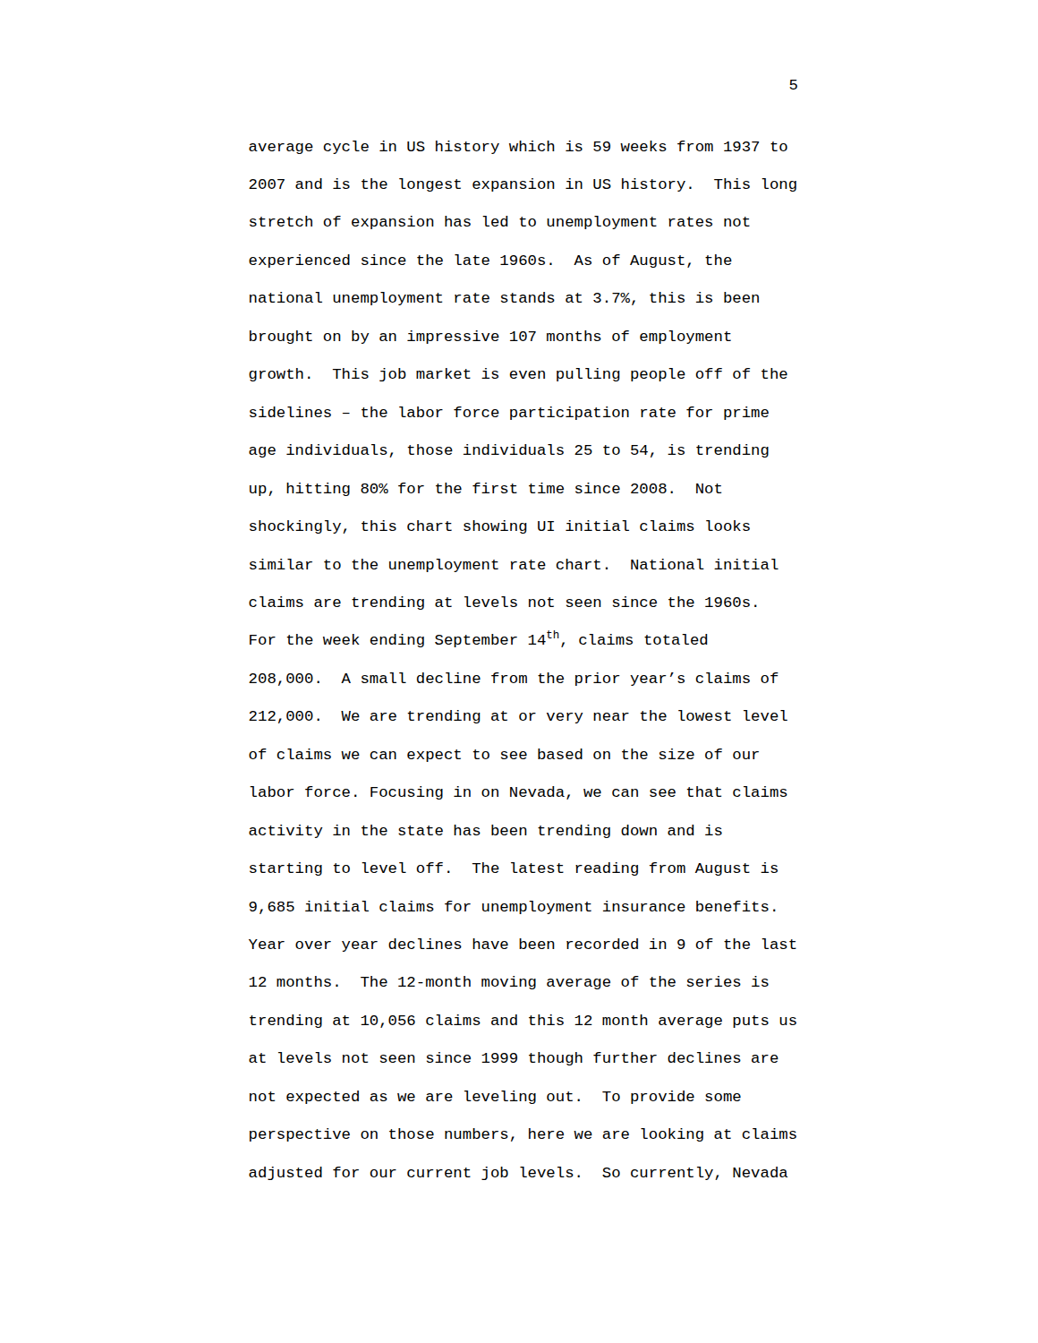5
average cycle in US history which is 59 weeks from 1937 to 2007 and is the longest expansion in US history. This long stretch of expansion has led to unemployment rates not experienced since the late 1960s. As of August, the national unemployment rate stands at 3.7%, this is been brought on by an impressive 107 months of employment growth. This job market is even pulling people off of the sidelines – the labor force participation rate for prime age individuals, those individuals 25 to 54, is trending up, hitting 80% for the first time since 2008. Not shockingly, this chart showing UI initial claims looks similar to the unemployment rate chart. National initial claims are trending at levels not seen since the 1960s. For the week ending September 14th, claims totaled 208,000. A small decline from the prior year’s claims of 212,000. We are trending at or very near the lowest level of claims we can expect to see based on the size of our labor force. Focusing in on Nevada, we can see that claims activity in the state has been trending down and is starting to level off. The latest reading from August is 9,685 initial claims for unemployment insurance benefits. Year over year declines have been recorded in 9 of the last 12 months. The 12-month moving average of the series is trending at 10,056 claims and this 12 month average puts us at levels not seen since 1999 though further declines are not expected as we are leveling out. To provide some perspective on those numbers, here we are looking at claims adjusted for our current job levels. So currently, Nevada